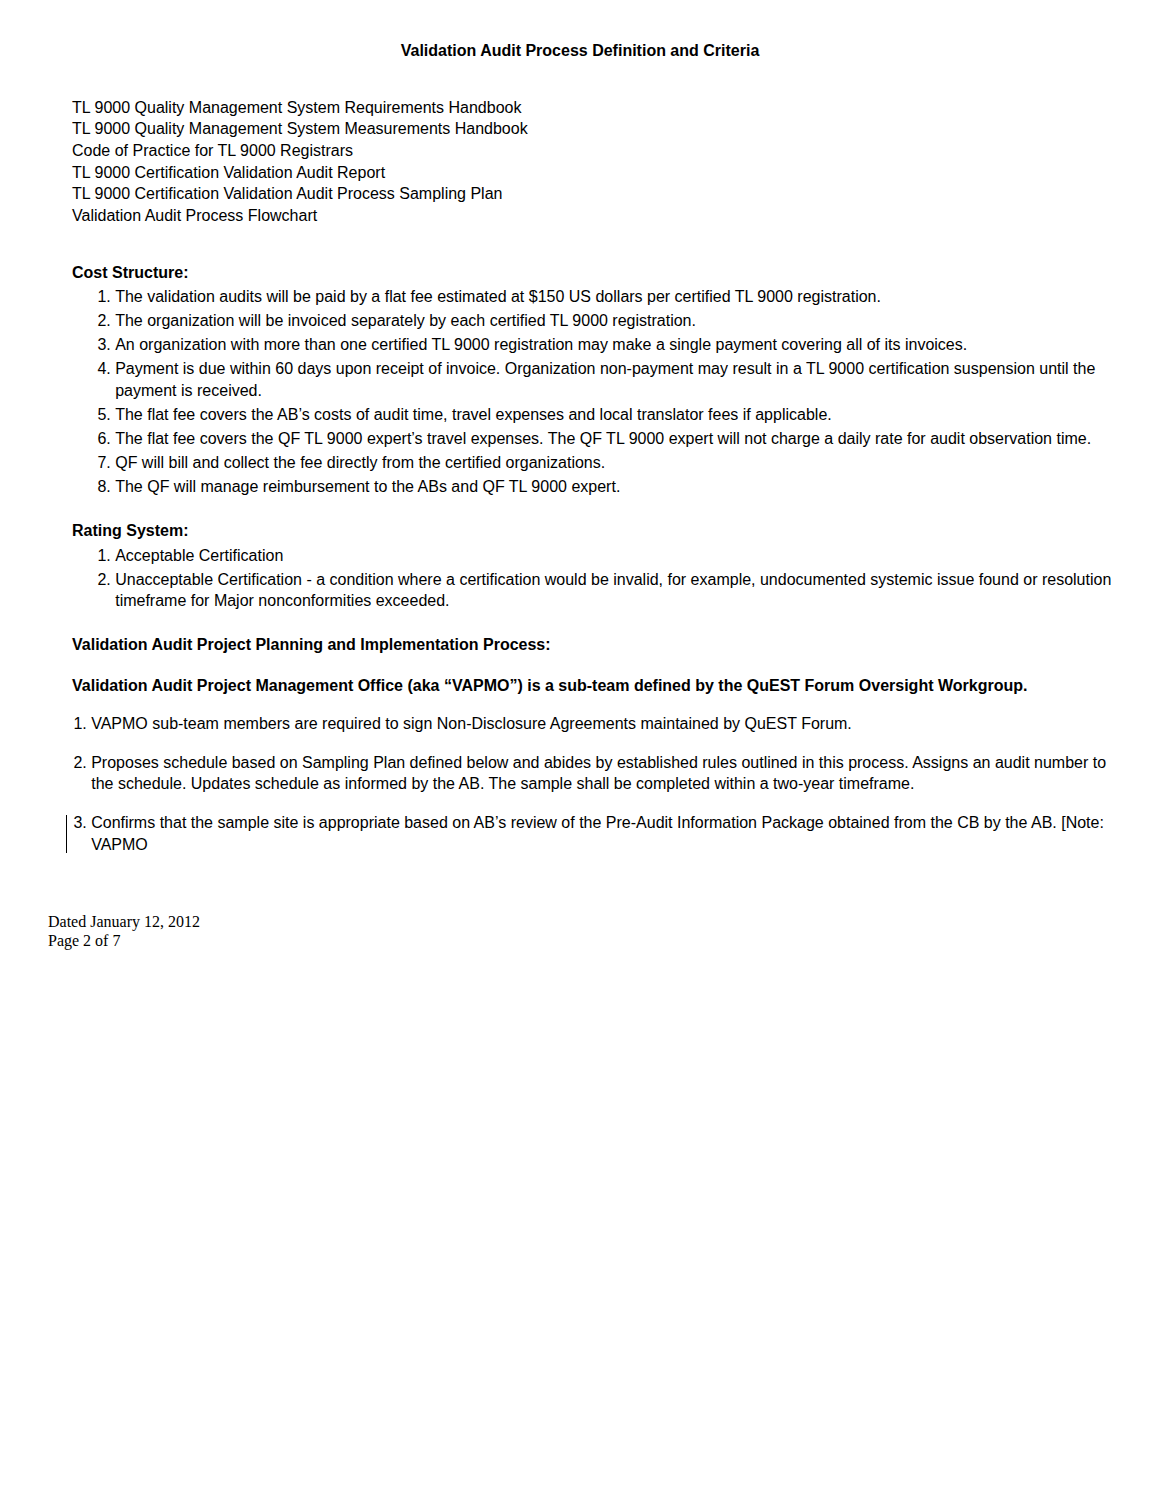Validation Audit Process Definition and Criteria
TL 9000 Quality Management System Requirements Handbook
TL 9000 Quality Management System Measurements Handbook
Code of Practice for TL 9000 Registrars
TL 9000 Certification Validation Audit Report
TL 9000 Certification Validation Audit Process Sampling Plan
Validation Audit Process Flowchart
Cost Structure:
The validation audits will be paid by a flat fee estimated at $150 US dollars per certified TL 9000 registration.
The organization will be invoiced separately by each certified TL 9000 registration.
An organization with more than one certified TL 9000 registration may make a single payment covering all of its invoices.
Payment is due within 60 days upon receipt of invoice. Organization non-payment may result in a TL 9000 certification suspension until the payment is received.
The flat fee covers the AB’s costs of audit time, travel expenses and local translator fees if applicable.
The flat fee covers the QF TL 9000 expert’s travel expenses. The QF TL 9000 expert will not charge a daily rate for audit observation time.
QF will bill and collect the fee directly from the certified organizations.
The QF will manage reimbursement to the ABs and QF TL 9000 expert.
Rating System:
Acceptable Certification
Unacceptable Certification - a condition where a certification would be invalid, for example, undocumented systemic issue found or resolution timeframe for Major nonconformities exceeded.
Validation Audit Project Planning and Implementation Process:
Validation Audit Project Management Office (aka “VAPMO”) is a sub-team defined by the QuEST Forum Oversight Workgroup.
VAPMO sub-team members are required to sign Non-Disclosure Agreements maintained by QuEST Forum.
Proposes schedule based on Sampling Plan defined below and abides by established rules outlined in this process. Assigns an audit number to the schedule. Updates schedule as informed by the AB. The sample shall be completed within a two-year timeframe.
Confirms that the sample site is appropriate based on AB’s review of the Pre-Audit Information Package obtained from the CB by the AB. [Note: VAPMO
Dated January 12, 2012
Page 2 of 7